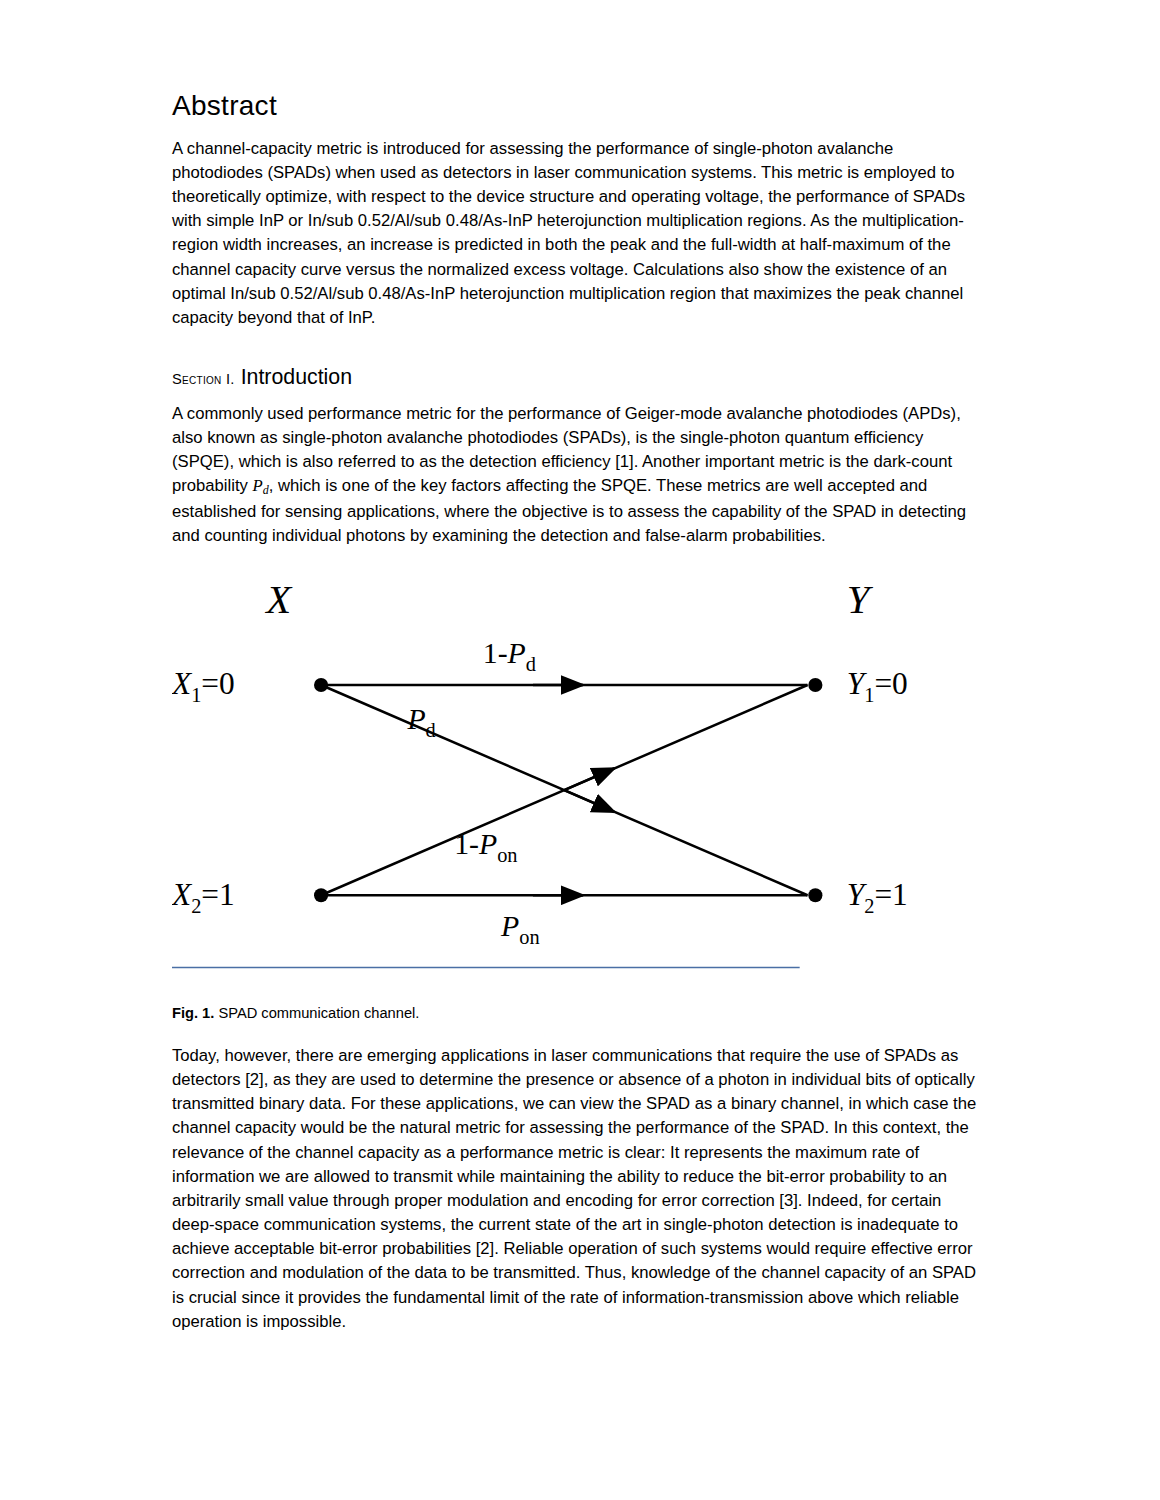Abstract
A channel-capacity metric is introduced for assessing the performance of single-photon avalanche photodiodes (SPADs) when used as detectors in laser communication systems. This metric is employed to theoretically optimize, with respect to the device structure and operating voltage, the performance of SPADs with simple InP or In/sub 0.52/Al/sub 0.48/As-InP heterojunction multiplication regions. As the multiplication-region width increases, an increase is predicted in both the peak and the full-width at half-maximum of the channel capacity curve versus the normalized excess voltage. Calculations also show the existence of an optimal In/sub 0.52/Al/sub 0.48/As-InP heterojunction multiplication region that maximizes the peak channel capacity beyond that of InP.
Section I. Introduction
A commonly used performance metric for the performance of Geiger-mode avalanche photodiodes (APDs), also known as single-photon avalanche photodiodes (SPADs), is the single-photon quantum efficiency (SPQE), which is also referred to as the detection efficiency [1]. Another important metric is the dark-count probability Pd, which is one of the key factors affecting the SPQE. These metrics are well accepted and established for sensing applications, where the objective is to assess the capability of the SPAD in detecting and counting individual photons by examining the detection and false-alarm probabilities.
X Y X1=0 X2=1 Y1=0 Y2=1 1-Pd Pon Pd 1-Pon
Fig. 1. SPAD communication channel.
Today, however, there are emerging applications in laser communications that require the use of SPADs as detectors [2], as they are used to determine the presence or absence of a photon in individual bits of optically transmitted binary data. For these applications, we can view the SPAD as a binary channel, in which case the channel capacity would be the natural metric for assessing the performance of the SPAD. In this context, the relevance of the channel capacity as a performance metric is clear: It represents the maximum rate of information we are allowed to transmit while maintaining the ability to reduce the bit-error probability to an arbitrarily small value through proper modulation and encoding for error correction [3]. Indeed, for certain deep-space communication systems, the current state of the art in single-photon detection is inadequate to achieve acceptable bit-error probabilities [2]. Reliable operation of such systems would require effective error correction and modulation of the data to be transmitted. Thus, knowledge of the channel capacity of an SPAD is crucial since it provides the fundamental limit of the rate of information-transmission above which reliable operation is impossible.